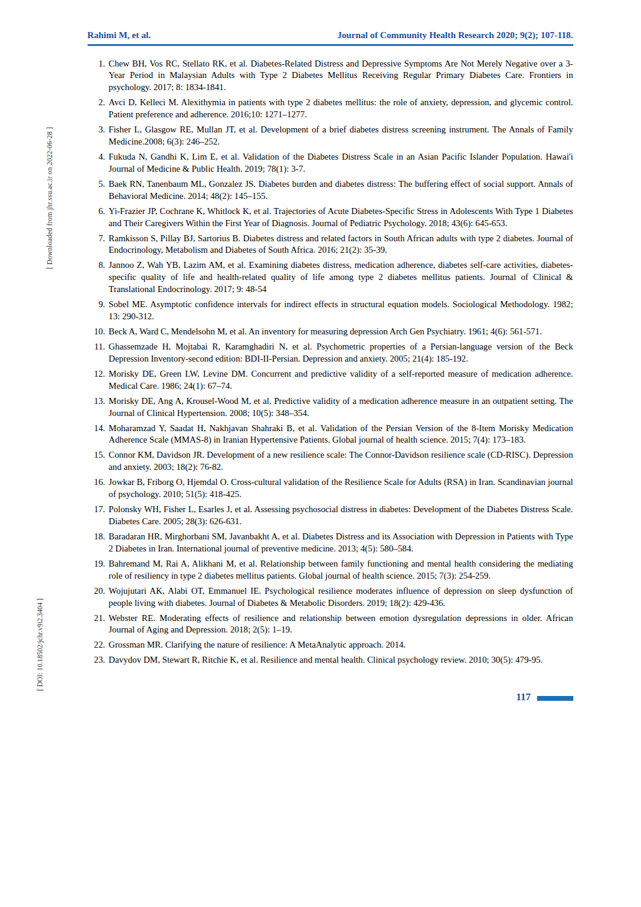[ Downloaded from jhr.ssu.ac.ir on 2022-06-28 ]
[ DOI: 10.18502/jchr.v9i2.3404 ]
Rahimi M, et al. Journal of Community Health Research 2020; 9(2); 107-118.
Chew BH, Vos RC, Stellato RK, et al. Diabetes-Related Distress and Depressive Symptoms Are Not Merely Negative over a 3-Year Period in Malaysian Adults with Type 2 Diabetes Mellitus Receiving Regular Primary Diabetes Care. Frontiers in psychology. 2017; 8: 1834-1841.
Avci D, Kelleci M. Alexithymia in patients with type 2 diabetes mellitus: the role of anxiety, depression, and glycemic control. Patient preference and adherence. 2016;10: 1271–1277.
Fisher L, Glasgow RE, Mullan JT, et al. Development of a brief diabetes distress screening instrument. The Annals of Family Medicine.2008; 6(3): 246–252.
Fukuda N, Gandhi K, Lim E, et al. Validation of the Diabetes Distress Scale in an Asian Pacific Islander Population. Hawai'i Journal of Medicine & Public Health. 2019; 78(1): 3-7.
Baek RN, Tanenbaum ML, Gonzalez JS. Diabetes burden and diabetes distress: The buffering effect of social support. Annals of Behavioral Medicine. 2014; 48(2): 145–155.
Yi-Frazier JP, Cochrane K, Whitlock K, et al. Trajectories of Acute Diabetes-Specific Stress in Adolescents With Type 1 Diabetes and Their Caregivers Within the First Year of Diagnosis. Journal of Pediatric Psychology. 2018; 43(6): 645-653.
Ramkisson S, Pillay BJ, Sartorius B. Diabetes distress and related factors in South African adults with type 2 diabetes. Journal of Endocrinology, Metabolism and Diabetes of South Africa. 2016; 21(2): 35-39.
Jannoo Z, Wah YB, Lazim AM, et al. Examining diabetes distress, medication adherence, diabetes self-care activities, diabetes-specific quality of life and health-related quality of life among type 2 diabetes mellitus patients. Journal of Clinical & Translational Endocrinology. 2017; 9: 48-54
Sobel ME. Asymptotic confidence intervals for indirect effects in structural equation models. Sociological Methodology. 1982; 13: 290-312.
Beck A, Ward C, Mendelsohn M, et al. An inventory for measuring depression Arch Gen Psychiatry. 1961; 4(6): 561-571.
Ghassemzade H, Mojtabai R, Karamghadiri N, et al. Psychometric properties of a Persian-language version of the Beck Depression Inventory-second edition: BDI-II-Persian. Depression and anxiety. 2005; 21(4): 185-192.
Morisky DE, Green LW, Levine DM. Concurrent and predictive validity of a self-reported measure of medication adherence. Medical Care. 1986; 24(1): 67–74.
Morisky DE, Ang A, Krousel-Wood M, et al. Predictive validity of a medication adherence measure in an outpatient setting. The Journal of Clinical Hypertension. 2008; 10(5): 348–354.
Moharamzad Y, Saadat H, Nakhjavan Shahraki B, et al. Validation of the Persian Version of the 8-Item Morisky Medication Adherence Scale (MMAS-8) in Iranian Hypertensive Patients. Global journal of health science. 2015; 7(4): 173–183.
Connor KM, Davidson JR. Development of a new resilience scale: The Connor-Davidson resilience scale (CD-RISC). Depression and anxiety. 2003; 18(2): 76-82.
Jowkar B, Friborg O, Hjemdal O. Cross-cultural validation of the Resilience Scale for Adults (RSA) in Iran. Scandinavian journal of psychology. 2010; 51(5): 418-425.
Polonsky WH, Fisher L, Esarles J, et al. Assessing psychosocial distress in diabetes: Development of the Diabetes Distress Scale. Diabetes Care. 2005; 28(3): 626-631.
Baradaran HR, Mirghorbani SM, Javanbakht A, et al. Diabetes Distress and its Association with Depression in Patients with Type 2 Diabetes in Iran. International journal of preventive medicine. 2013; 4(5): 580–584.
Bahremand M, Rai A, Alikhani M, et al. Relationship between family functioning and mental health considering the mediating role of resiliency in type 2 diabetes mellitus patients. Global journal of health science. 2015; 7(3): 254-259.
Wojujutari AK, Alabi OT, Emmanuel IE. Psychological resilience moderates influence of depression on sleep dysfunction of people living with diabetes. Journal of Diabetes & Metabolic Disorders. 2019; 18(2): 429-436.
Webster RE. Moderating effects of resilience and relationship between emotion dysregulation depressions in older. African Journal of Aging and Depression. 2018; 2(5): 1–19.
Grossman MR. Clarifying the nature of resilience: A MetaAnalytic approach. 2014.
Davydov DM, Stewart R, Ritchie K, et al. Resilience and mental health. Clinical psychology review. 2010; 30(5): 479-95.
117